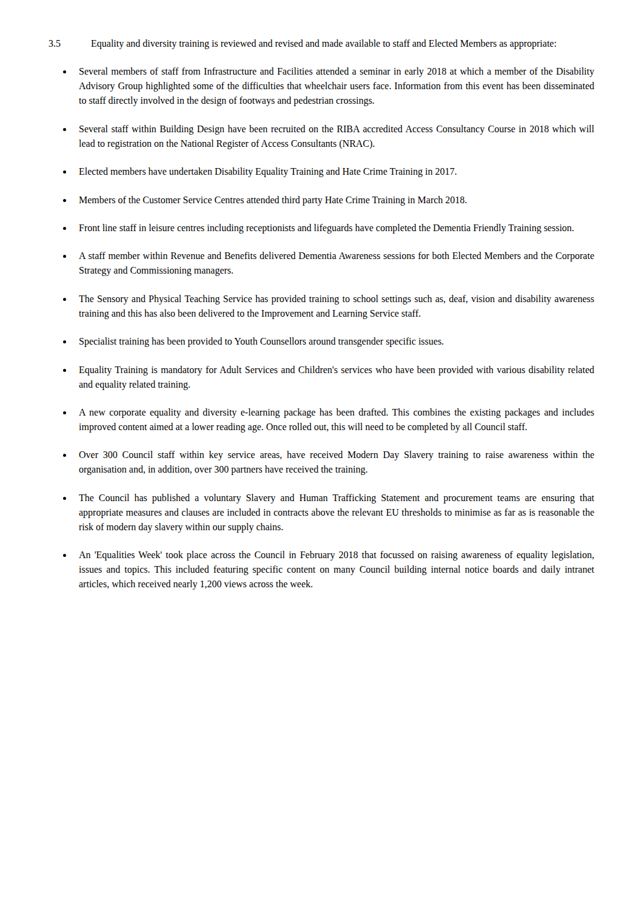3.5
Equality and diversity training is reviewed and revised and made available to staff and Elected Members as appropriate:
Several members of staff from Infrastructure and Facilities attended a seminar in early 2018 at which a member of the Disability Advisory Group highlighted some of the difficulties that wheelchair users face. Information from this event has been disseminated to staff directly involved in the design of footways and pedestrian crossings.
Several staff within Building Design have been recruited on the RIBA accredited Access Consultancy Course in 2018 which will lead to registration on the National Register of Access Consultants (NRAC).
Elected members have undertaken Disability Equality Training and Hate Crime Training in 2017.
Members of the Customer Service Centres attended third party Hate Crime Training in March 2018.
Front line staff in leisure centres including receptionists and lifeguards have completed the Dementia Friendly Training session.
A staff member within Revenue and Benefits delivered Dementia Awareness sessions for both Elected Members and the Corporate Strategy and Commissioning managers.
The Sensory and Physical Teaching Service has provided training to school settings such as, deaf, vision and disability awareness training and this has also been delivered to the Improvement and Learning Service staff.
Specialist training has been provided to Youth Counsellors around transgender specific issues.
Equality Training is mandatory for Adult Services and Children's services who have been provided with various disability related and equality related training.
A new corporate equality and diversity e-learning package has been drafted. This combines the existing packages and includes improved content aimed at a lower reading age. Once rolled out, this will need to be completed by all Council staff.
Over 300 Council staff within key service areas, have received Modern Day Slavery training to raise awareness within the organisation and, in addition, over 300 partners have received the training.
The Council has published a voluntary Slavery and Human Trafficking Statement and procurement teams are ensuring that appropriate measures and clauses are included in contracts above the relevant EU thresholds to minimise as far as is reasonable the risk of modern day slavery within our supply chains.
An 'Equalities Week' took place across the Council in February 2018 that focussed on raising awareness of equality legislation, issues and topics. This included featuring specific content on many Council building internal notice boards and daily intranet articles, which received nearly 1,200 views across the week.